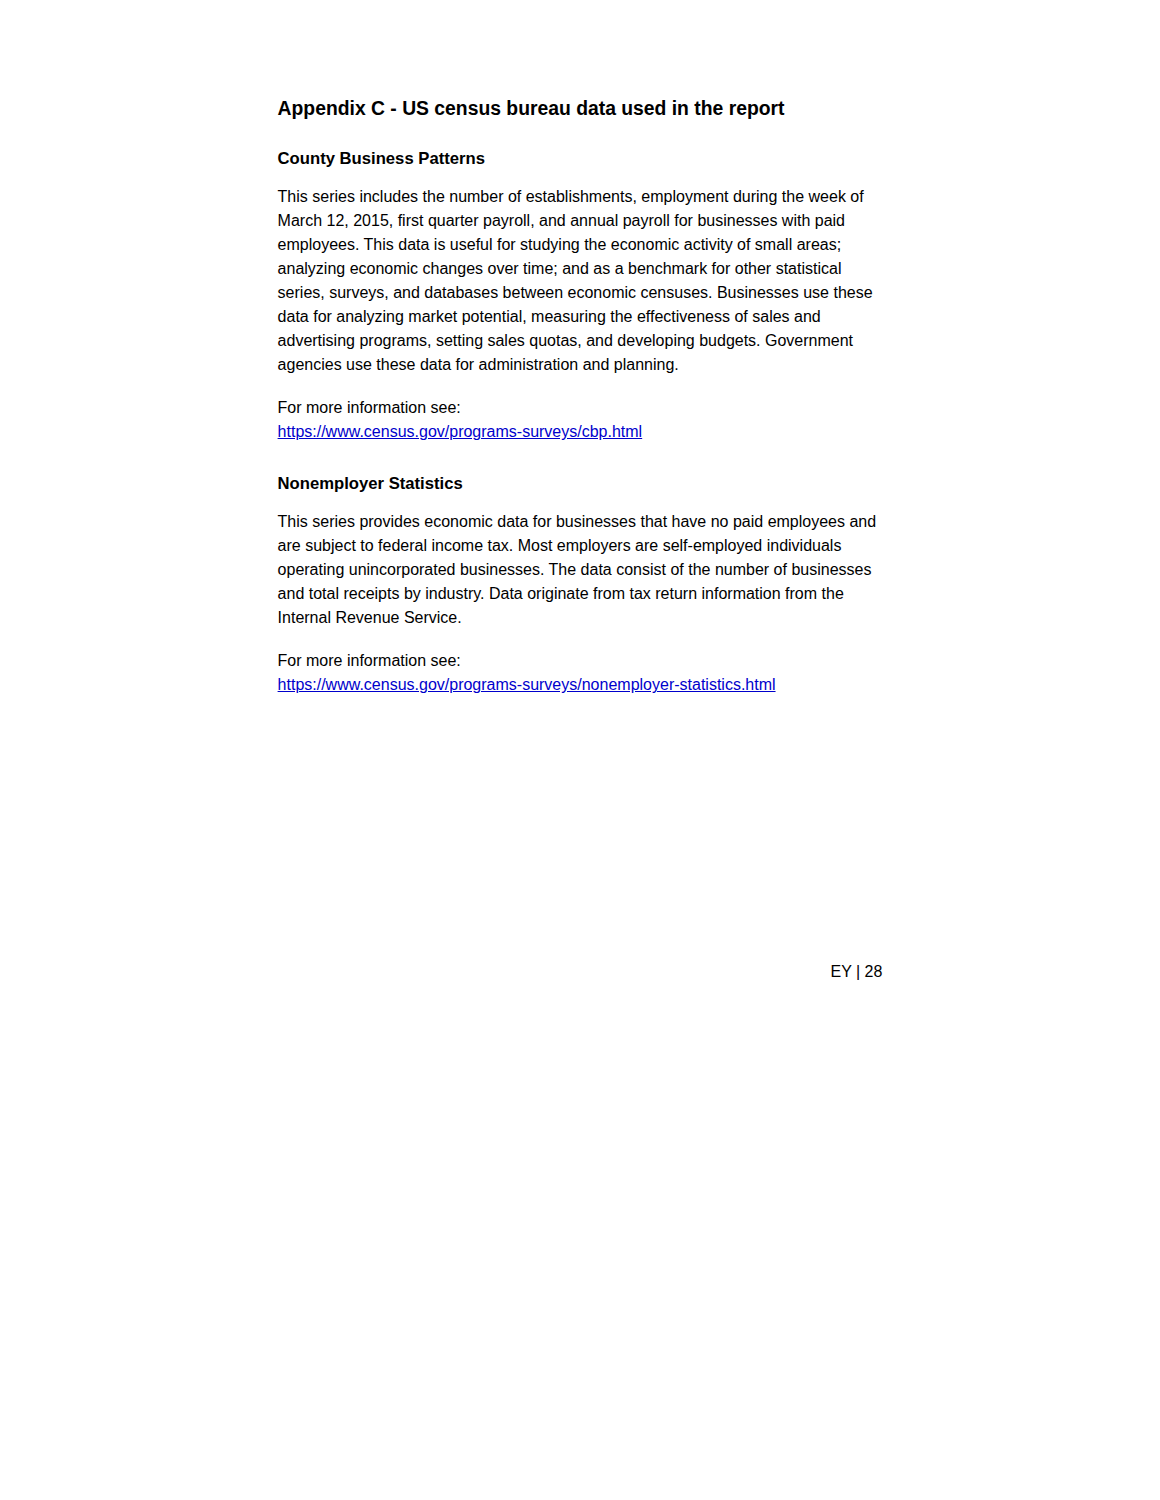Appendix C - US census bureau data used in the report
County Business Patterns
This series includes the number of establishments, employment during the week of March 12, 2015, first quarter payroll, and annual payroll for businesses with paid employees. This data is useful for studying the economic activity of small areas; analyzing economic changes over time; and as a benchmark for other statistical series, surveys, and databases between economic censuses. Businesses use these data for analyzing market potential, measuring the effectiveness of sales and advertising programs, setting sales quotas, and developing budgets. Government agencies use these data for administration and planning.
For more information see:
https://www.census.gov/programs-surveys/cbp.html
Nonemployer Statistics
This series provides economic data for businesses that have no paid employees and are subject to federal income tax. Most employers are self-employed individuals operating unincorporated businesses. The data consist of the number of businesses and total receipts by industry. Data originate from tax return information from the Internal Revenue Service.
For more information see:
https://www.census.gov/programs-surveys/nonemployer-statistics.html
EY | 28